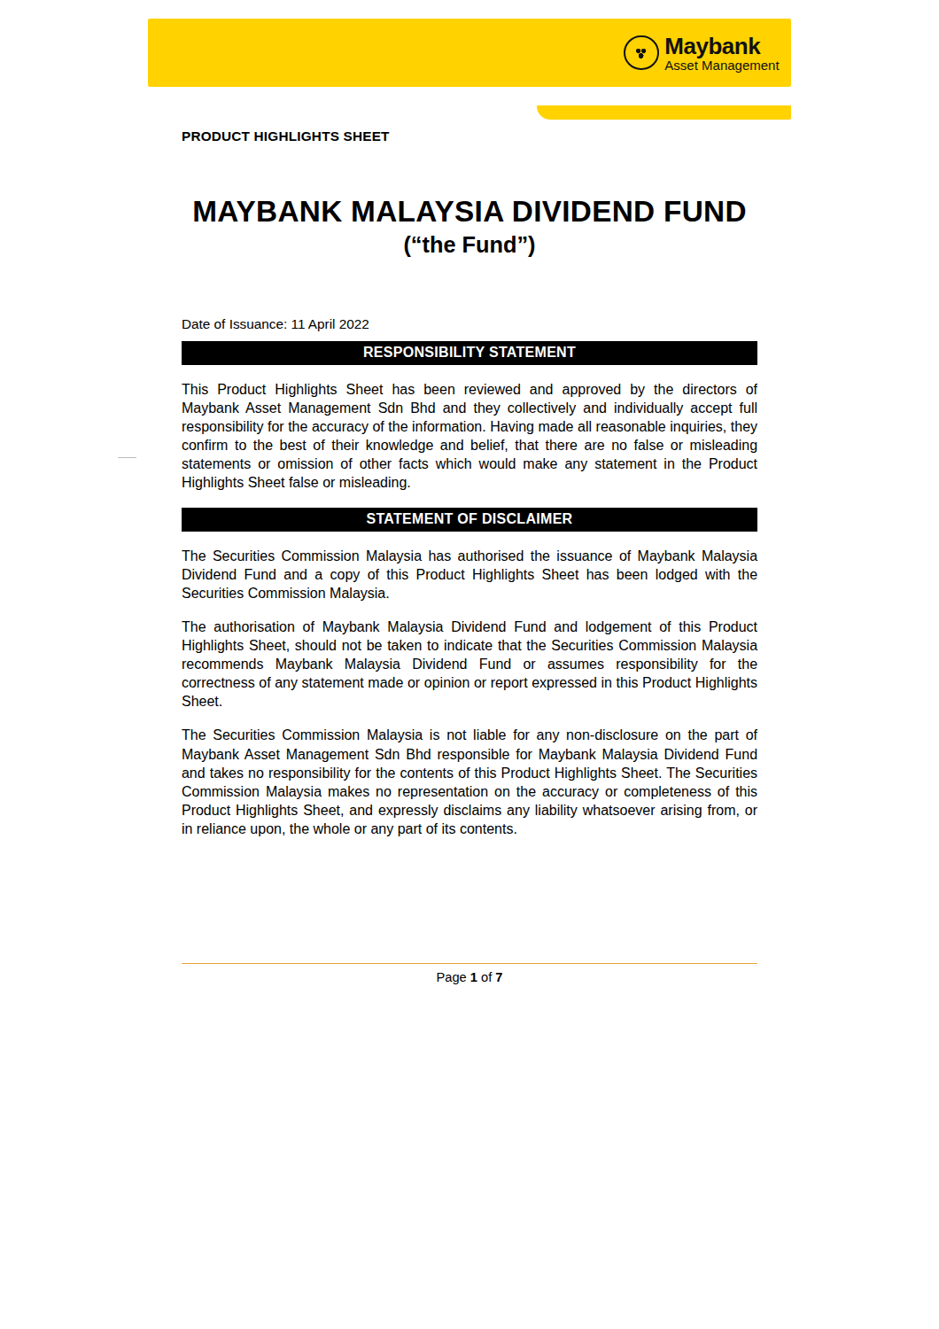Maybank Asset Management
PRODUCT HIGHLIGHTS SHEET
MAYBANK MALAYSIA DIVIDEND FUND
(“the Fund”)
Date of Issuance: 11 April 2022
RESPONSIBILITY STATEMENT
This Product Highlights Sheet has been reviewed and approved by the directors of Maybank Asset Management Sdn Bhd and they collectively and individually accept full responsibility for the accuracy of the information. Having made all reasonable inquiries, they confirm to the best of their knowledge and belief, that there are no false or misleading statements or omission of other facts which would make any statement in the Product Highlights Sheet false or misleading.
STATEMENT OF DISCLAIMER
The Securities Commission Malaysia has authorised the issuance of Maybank Malaysia Dividend Fund and a copy of this Product Highlights Sheet has been lodged with the Securities Commission Malaysia.
The authorisation of Maybank Malaysia Dividend Fund and lodgement of this Product Highlights Sheet, should not be taken to indicate that the Securities Commission Malaysia recommends Maybank Malaysia Dividend Fund or assumes responsibility for the correctness of any statement made or opinion or report expressed in this Product Highlights Sheet.
The Securities Commission Malaysia is not liable for any non-disclosure on the part of Maybank Asset Management Sdn Bhd responsible for Maybank Malaysia Dividend Fund and takes no responsibility for the contents of this Product Highlights Sheet. The Securities Commission Malaysia makes no representation on the accuracy or completeness of this Product Highlights Sheet, and expressly disclaims any liability whatsoever arising from, or in reliance upon, the whole or any part of its contents.
Page 1 of 7